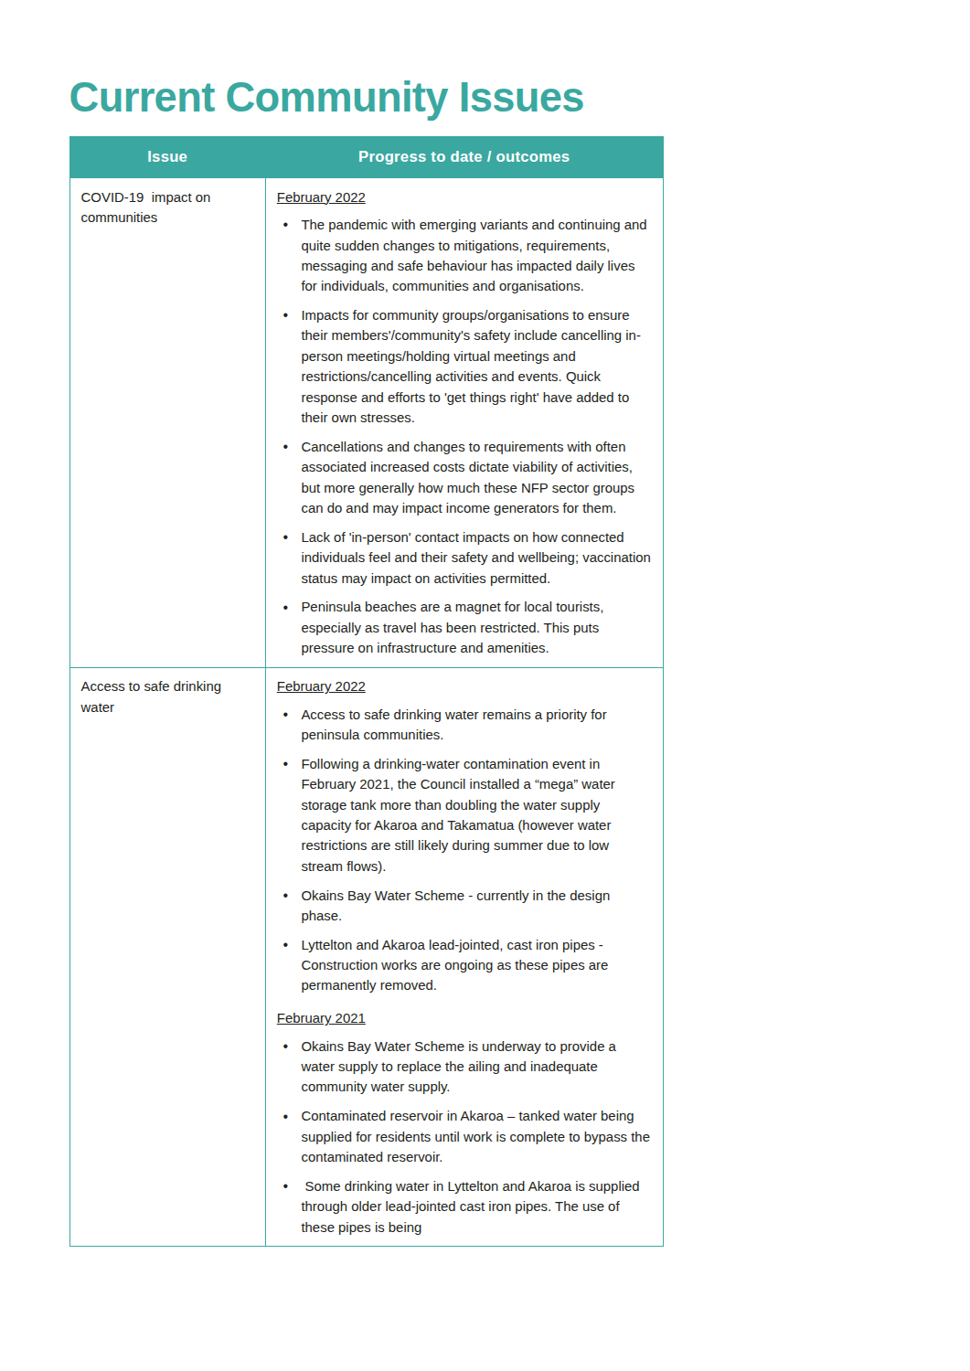Current Community Issues
| Issue | Progress to date / outcomes |
| --- | --- |
| COVID-19 impact on communities | February 2022 The pandemic with emerging variants and continuing and quite sudden changes to mitigations, requirements, messaging and safe behaviour has impacted daily lives for individuals, communities and organisations. Impacts for community groups/organisations to ensure their members'/community's safety include cancelling in-person meetings/holding virtual meetings and restrictions/cancelling activities and events. Quick response and efforts to 'get things right' have added to their own stresses. Cancellations and changes to requirements with often associated increased costs dictate viability of activities, but more generally how much these NFP sector groups can do and may impact income generators for them. Lack of 'in-person' contact impacts on how connected individuals feel and their safety and wellbeing; vaccination status may impact on activities permitted. Peninsula beaches are a magnet for local tourists, especially as travel has been restricted. This puts pressure on infrastructure and amenities. |
| Access to safe drinking water | February 2022 Access to safe drinking water remains a priority for peninsula communities. Following a drinking-water contamination event in February 2021, the Council installed a “mega” water storage tank more than doubling the water supply capacity for Akaroa and Takamatua (however water restrictions are still likely during summer due to low stream flows). Okains Bay Water Scheme - currently in the design phase. Lyttelton and Akaroa lead-jointed, cast iron pipes - Construction works are ongoing as these pipes are permanently removed. February 2021 Okains Bay Water Scheme is underway to provide a water supply to replace the ailing and inadequate community water supply. Contaminated reservoir in Akaroa – tanked water being supplied for residents until work is complete to bypass the contaminated reservoir. Some drinking water in Lyttelton and Akaroa is supplied through older lead-jointed cast iron pipes. The use of these pipes is being |